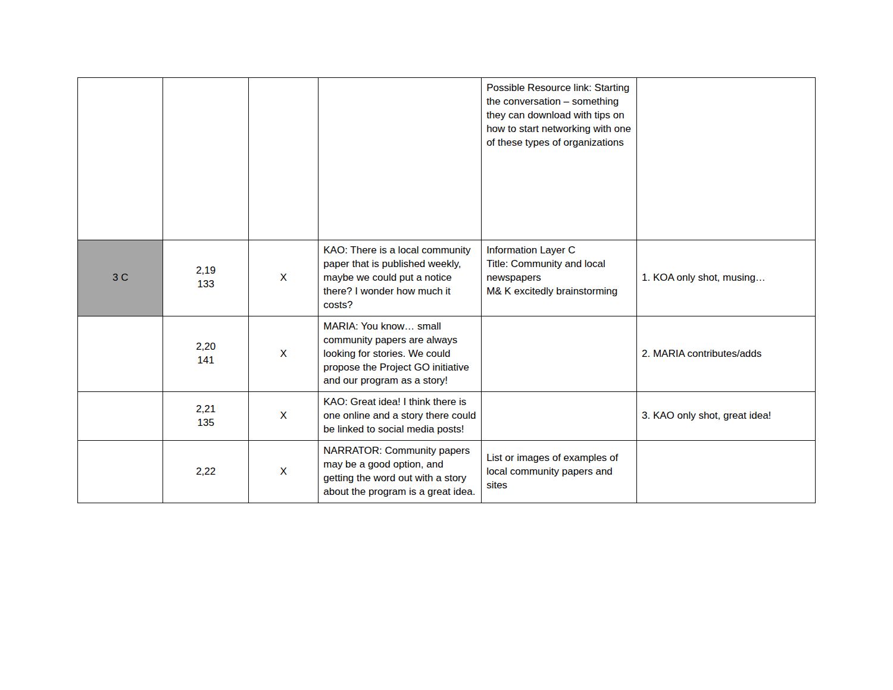| | | | | Possible Resource link: Starting the conversation – something they can download with tips on how to start networking with one of these types of organizations | |
| 3 C | 2,19 133 | X | KAO: There is a local community paper that is published weekly, maybe we could put a notice there? I wonder how much it costs? | Information Layer C Title: Community and local newspapers M& K excitedly brainstorming | 1. KOA only shot, musing… |
| | 2,20 141 | X | MARIA: You know… small community papers are always looking for stories. We could propose the Project GO initiative and our program as a story! | | 2. MARIA contributes/adds |
| | 2,21 135 | X | KAO: Great idea! I think there is one online and a story there could be linked to social media posts! | | 3. KAO only shot, great idea! |
| | 2,22 | X | NARRATOR: Community papers may be a good option, and getting the word out with a story about the program is a great idea. | List or images of examples of local community papers and sites | |